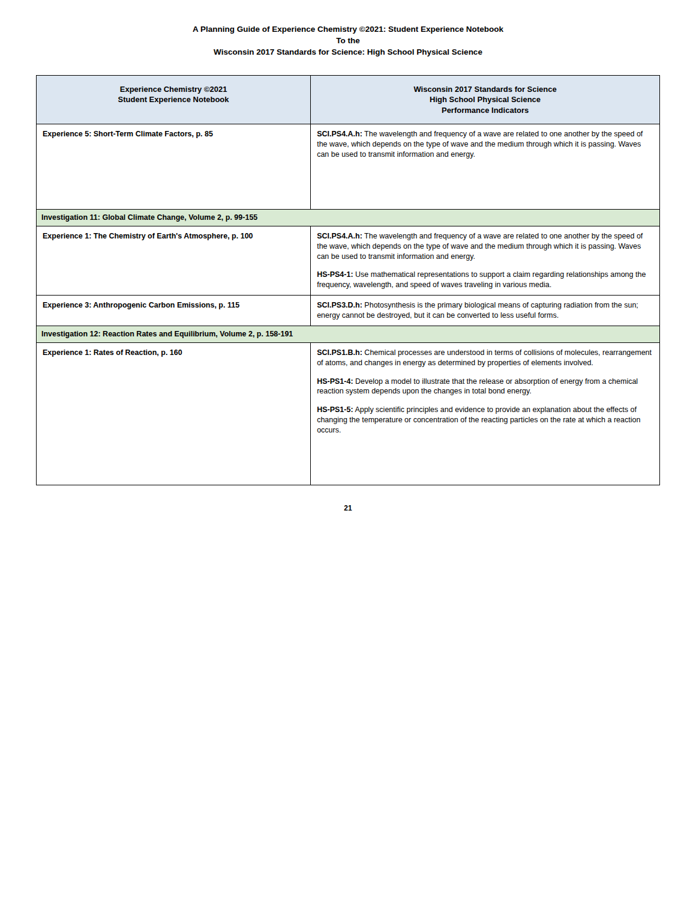A Planning Guide of Experience Chemistry ©2021: Student Experience Notebook
To the
Wisconsin 2017 Standards for Science: High School Physical Science
| Experience Chemistry ©2021 Student Experience Notebook | Wisconsin 2017 Standards for Science High School Physical Science Performance Indicators |
| --- | --- |
| Experience 5: Short-Term Climate Factors, p. 85 | SCI.PS4.A.h: The wavelength and frequency of a wave are related to one another by the speed of the wave, which depends on the type of wave and the medium through which it is passing. Waves can be used to transmit information and energy. |
| Investigation 11: Global Climate Change, Volume 2, p. 99-155 |
| Experience 1: The Chemistry of Earth's Atmosphere, p. 100 | SCI.PS4.A.h: The wavelength and frequency of a wave are related to one another by the speed of the wave, which depends on the type of wave and the medium through which it is passing. Waves can be used to transmit information and energy. HS-PS4-1: Use mathematical representations to support a claim regarding relationships among the frequency, wavelength, and speed of waves traveling in various media. |
| Experience 3: Anthropogenic Carbon Emissions, p. 115 | SCI.PS3.D.h: Photosynthesis is the primary biological means of capturing radiation from the sun; energy cannot be destroyed, but it can be converted to less useful forms. |
| Investigation 12: Reaction Rates and Equilibrium, Volume 2, p. 158-191 |
| Experience 1: Rates of Reaction, p. 160 | SCI.PS1.B.h: Chemical processes are understood in terms of collisions of molecules, rearrangement of atoms, and changes in energy as determined by properties of elements involved. HS-PS1-4: Develop a model to illustrate that the release or absorption of energy from a chemical reaction system depends upon the changes in total bond energy. HS-PS1-5: Apply scientific principles and evidence to provide an explanation about the effects of changing the temperature or concentration of the reacting particles on the rate at which a reaction occurs. |
21